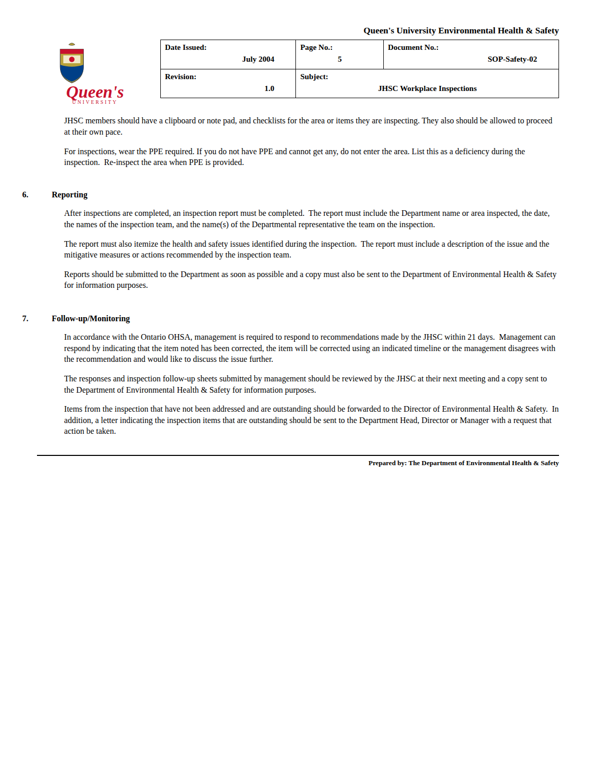Queen's University Environmental Health & Safety
| Date Issued: July 2004 | Page No.: 5 | Document No.: SOP-Safety-02 |
| Revision: 1.0 | Subject: JHSC Workplace Inspections |
JHSC members should have a clipboard or note pad, and checklists for the area or items they are inspecting. They also should be allowed to proceed at their own pace.
For inspections, wear the PPE required. If you do not have PPE and cannot get any, do not enter the area. List this as a deficiency during the inspection. Re-inspect the area when PPE is provided.
6. Reporting
After inspections are completed, an inspection report must be completed. The report must include the Department name or area inspected, the date, the names of the inspection team, and the name(s) of the Departmental representative the team on the inspection.
The report must also itemize the health and safety issues identified during the inspection. The report must include a description of the issue and the mitigative measures or actions recommended by the inspection team.
Reports should be submitted to the Department as soon as possible and a copy must also be sent to the Department of Environmental Health & Safety for information purposes.
7. Follow-up/Monitoring
In accordance with the Ontario OHSA, management is required to respond to recommendations made by the JHSC within 21 days. Management can respond by indicating that the item noted has been corrected, the item will be corrected using an indicated timeline or the management disagrees with the recommendation and would like to discuss the issue further.
The responses and inspection follow-up sheets submitted by management should be reviewed by the JHSC at their next meeting and a copy sent to the Department of Environmental Health & Safety for information purposes.
Items from the inspection that have not been addressed and are outstanding should be forwarded to the Director of Environmental Health & Safety. In addition, a letter indicating the inspection items that are outstanding should be sent to the Department Head, Director or Manager with a request that action be taken.
Prepared by: The Department of Environmental Health & Safety